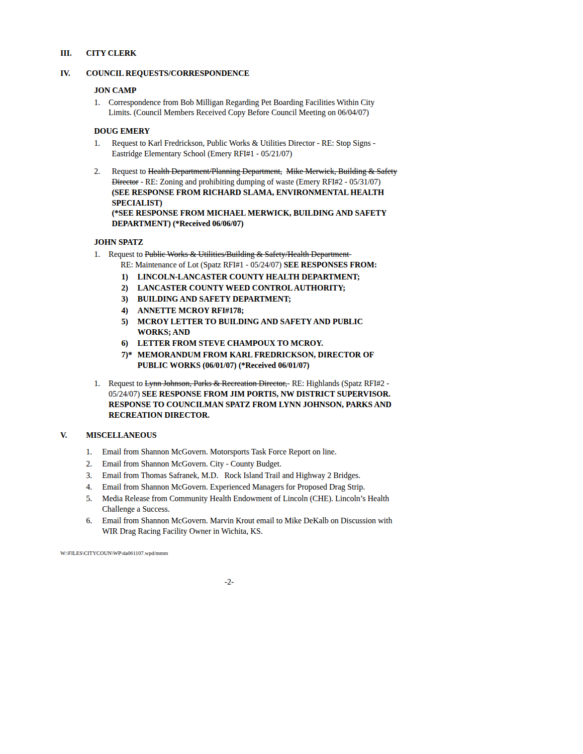III. CITY CLERK
IV. COUNCIL REQUESTS/CORRESPONDENCE
JON CAMP
1. Correspondence from Bob Milligan Regarding Pet Boarding Facilities Within City Limits. (Council Members Received Copy Before Council Meeting on 06/04/07)
DOUG EMERY
1. Request to Karl Fredrickson, Public Works & Utilities Director - RE: Stop Signs - Eastridge Elementary School (Emery RFI#1 - 05/21/07)
2. Request to Health Department/Planning Department, Mike Merwick, Building & Safety Director - RE: Zoning and prohibiting dumping of waste (Emery RFI#2 - 05/31/07) (SEE RESPONSE FROM RICHARD SLAMA, ENVIRONMENTAL HEALTH SPECIALIST)
(*SEE RESPONSE FROM MICHAEL MERWICK, BUILDING AND SAFETY DEPARTMENT) (*Received 06/06/07)
JOHN SPATZ
1. Request to Public Works & Utilities/Building & Safety/Health Department-
RE: Maintenance of Lot (Spatz RFI#1 - 05/24/07) SEE RESPONSES FROM:
1) LINCOLN-LANCASTER COUNTY HEALTH DEPARTMENT;
2) LANCASTER COUNTY WEED CONTROL AUTHORITY;
3) BUILDING AND SAFETY DEPARTMENT;
4) ANNETTE MCROY RFI#178;
5) MCROY LETTER TO BUILDING AND SAFETY AND PUBLIC WORKS; AND
6) LETTER FROM STEVE CHAMPOUX TO MCROY.
7)*MEMORANDUM FROM KARL FREDRICKSON, DIRECTOR OF PUBLIC WORKS (06/01/07) (*Received 06/01/07)
1. Request to Lynn Johnson, Parks & Recreation Director,- RE: Highlands (Spatz RFI#2 - 05/24/07) SEE RESPONSE FROM JIM PORTIS, NW DISTRICT SUPERVISOR. RESPONSE TO COUNCILMAN SPATZ FROM LYNN JOHNSON, PARKS AND RECREATION DIRECTOR.
V. MISCELLANEOUS
1. Email from Shannon McGovern. Motorsports Task Force Report on line.
2. Email from Shannon McGovern. City - County Budget.
3. Email from Thomas Safranek, M.D. Rock Island Trail and Highway 2 Bridges.
4. Email from Shannon McGovern. Experienced Managers for Proposed Drag Strip.
5. Media Release from Community Health Endowment of Lincoln (CHE). Lincoln’s Health Challenge a Success.
6. Email from Shannon McGovern. Marvin Krout email to Mike DeKalb on Discussion with WIR Drag Racing Facility Owner in Wichita, KS.
W:\FILES\CITYCOUN\WP\da061107.wpd/mmm
-2-